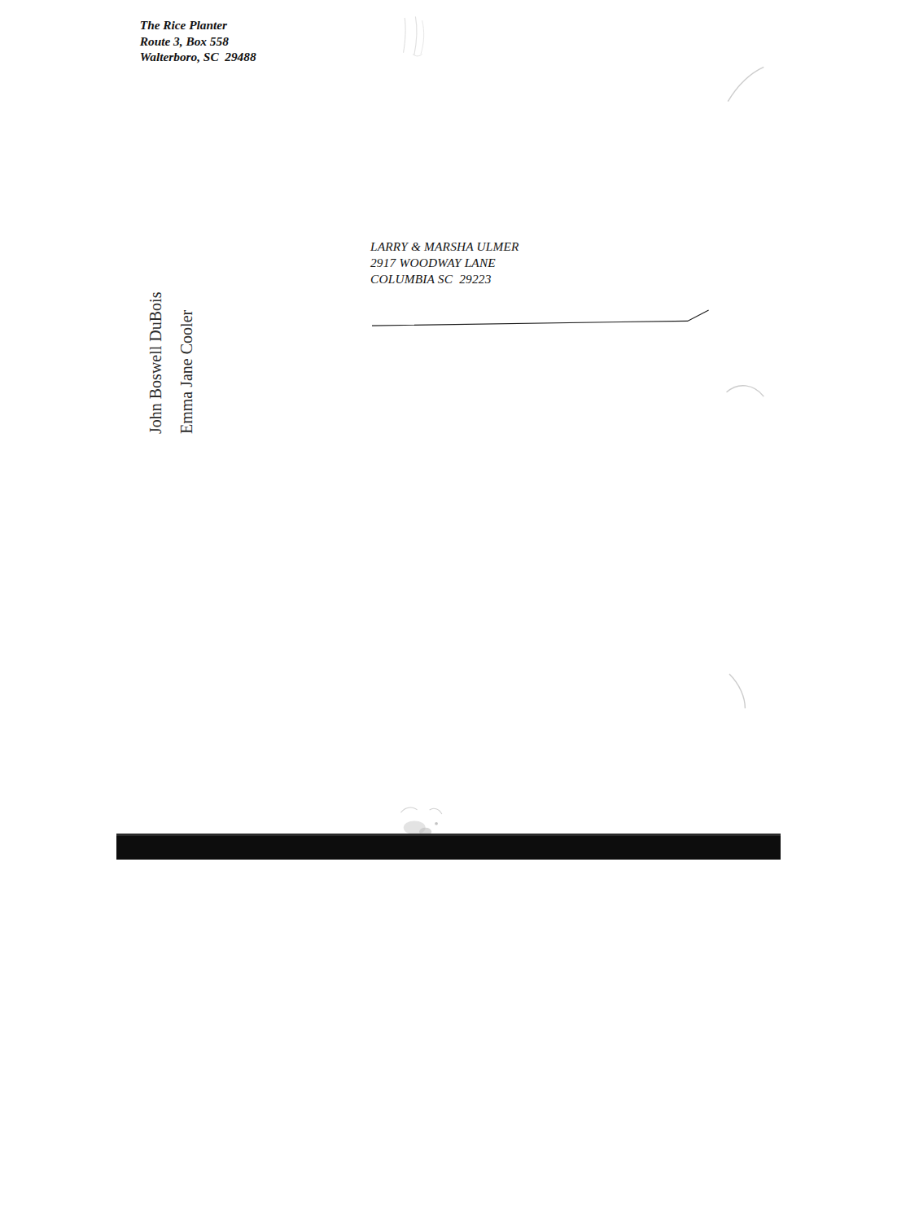The Rice Planter
Route 3, Box 558
Walterboro, SC 29488
LARRY & MARSHA ULMER
2917 WOODWAY LANE
COLUMBIA SC 29223
John Boswell DuBois Emma Jane Cooler